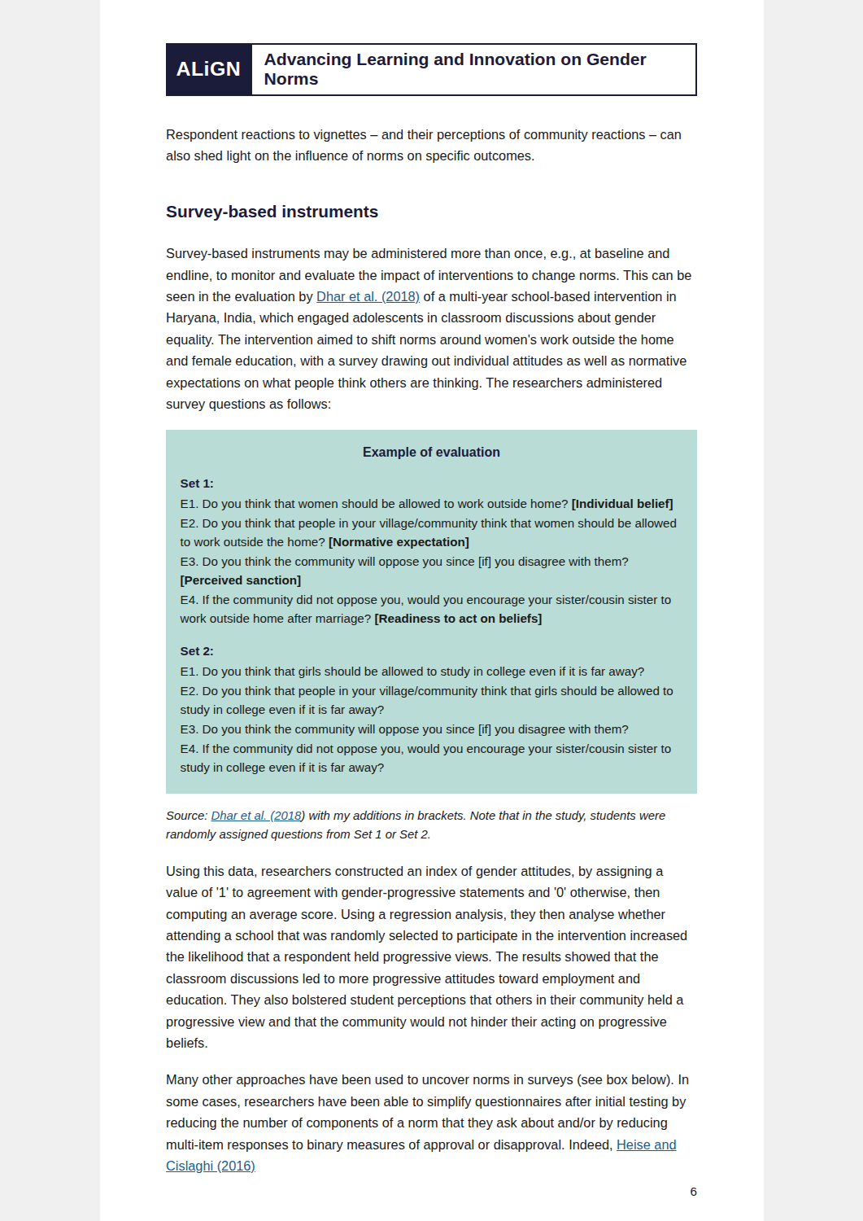ALi GN
Advancing Learning and Innovation on Gender Norms
Respondent reactions to vignettes – and their perceptions of community reactions – can also shed light on the influence of norms on specific outcomes.
Survey-based instruments
Survey-based instruments may be administered more than once, e.g., at baseline and endline, to monitor and evaluate the impact of interventions to change norms. This can be seen in the evaluation by Dhar et al. (2018) of a multi-year school-based intervention in Haryana, India, which engaged adolescents in classroom discussions about gender equality. The intervention aimed to shift norms around women's work outside the home and female education, with a survey drawing out individual attitudes as well as normative expectations on what people think others are thinking. The researchers administered survey questions as follows:
Example of evaluation
Set 1:
E1. Do you think that women should be allowed to work outside home? [Individual belief]
E2. Do you think that people in your village/community think that women should be allowed to work outside the home? [Normative expectation]
E3. Do you think the community will oppose you since [if] you disagree with them? [Perceived sanction]
E4. If the community did not oppose you, would you encourage your sister/cousin sister to work outside home after marriage? [Readiness to act on beliefs]
Set 2:
E1. Do you think that girls should be allowed to study in college even if it is far away?
E2. Do you think that people in your village/community think that girls should be allowed to study in college even if it is far away?
E3. Do you think the community will oppose you since [if] you disagree with them?
E4. If the community did not oppose you, would you encourage your sister/cousin sister to study in college even if it is far away?
Source: Dhar et al. (2018) with my additions in brackets. Note that in the study, students were randomly assigned questions from Set 1 or Set 2.
Using this data, researchers constructed an index of gender attitudes, by assigning a value of '1' to agreement with gender-progressive statements and '0' otherwise, then computing an average score. Using a regression analysis, they then analyse whether attending a school that was randomly selected to participate in the intervention increased the likelihood that a respondent held progressive views. The results showed that the classroom discussions led to more progressive attitudes toward employment and education. They also bolstered student perceptions that others in their community held a progressive view and that the community would not hinder their acting on progressive beliefs.
Many other approaches have been used to uncover norms in surveys (see box below). In some cases, researchers have been able to simplify questionnaires after initial testing by reducing the number of components of a norm that they ask about and/or by reducing multi-item responses to binary measures of approval or disapproval. Indeed, Heise and Cislaghi (2016)
6